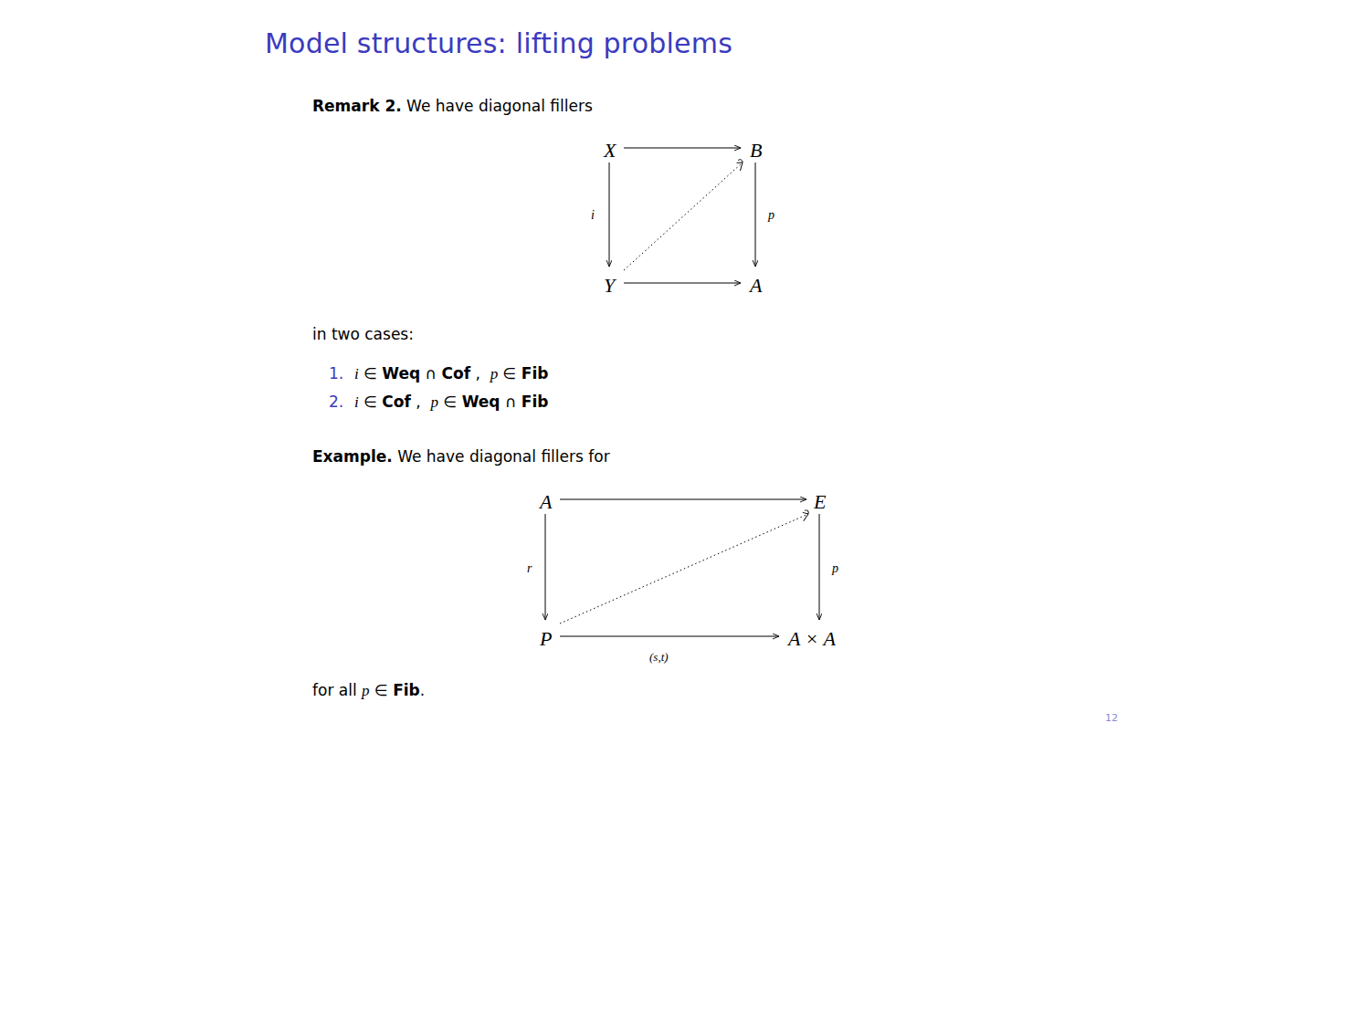Model structures: lifting problems
Remark 2. We have diagonal fillers
X B Y A i p
in two cases:
1. i ∈ Weq ∩ Cof , p ∈ Fib
2. i ∈ Cof , p ∈ Weq ∩ Fib
Example. We have diagonal fillers for
A E P A × A r p (s,t)
for all p ∈ Fib.
12